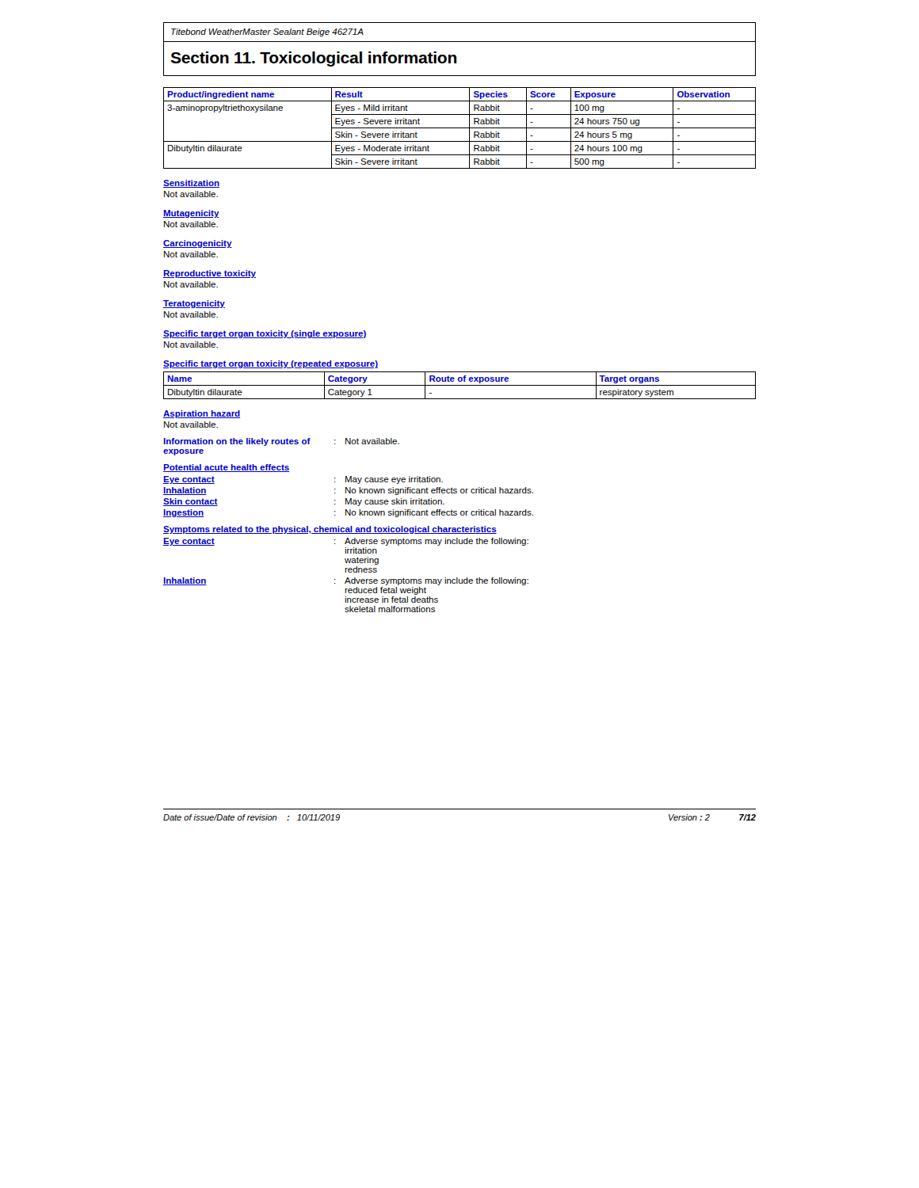Titebond WeatherMaster Sealant Beige 46271A
Section 11. Toxicological information
| Product/ingredient name | Result | Species | Score | Exposure | Observation |
| --- | --- | --- | --- | --- | --- |
| 3-aminopropyltriethoxysilane | Eyes - Mild irritant | Rabbit | - | 100 mg | - |
| Eyes - Severe irritant | Rabbit | - | 24 hours 750 ug | - |
| Skin - Severe irritant | Rabbit | - | 24 hours 5 mg | - |
| Dibutyltin dilaurate | Eyes - Moderate irritant | Rabbit | - | 24 hours 100 mg | - |
| Skin - Severe irritant | Rabbit | - | 500 mg | - |
Sensitization
Not available.
Mutagenicity
Not available.
Carcinogenicity
Not available.
Reproductive toxicity
Not available.
Teratogenicity
Not available.
Specific target organ toxicity (single exposure)
Not available.
Specific target organ toxicity (repeated exposure)
| Name | Category | Route of exposure | Target organs |
| --- | --- | --- | --- |
| Dibutyltin dilaurate | Category 1 | - | respiratory system |
Aspiration hazard
Not available.
| Information on the likely routes of exposure | : | Not available. |
Potential acute health effects
| Eye contact | : | May cause eye irritation. |
| Inhalation | : | No known significant effects or critical hazards. |
| Skin contact | : | May cause skin irritation. |
| Ingestion | : | No known significant effects or critical hazards. |
Symptoms related to the physical, chemical and toxicological characteristics
| Eye contact | : | Adverse symptoms may include the following: irritation watering redness |
| Inhalation | : | Adverse symptoms may include the following: reduced fetal weight increase in fetal deaths skeletal malformations |
Date of issue/Date of revision : 10/11/2019
Version : 2 7/12